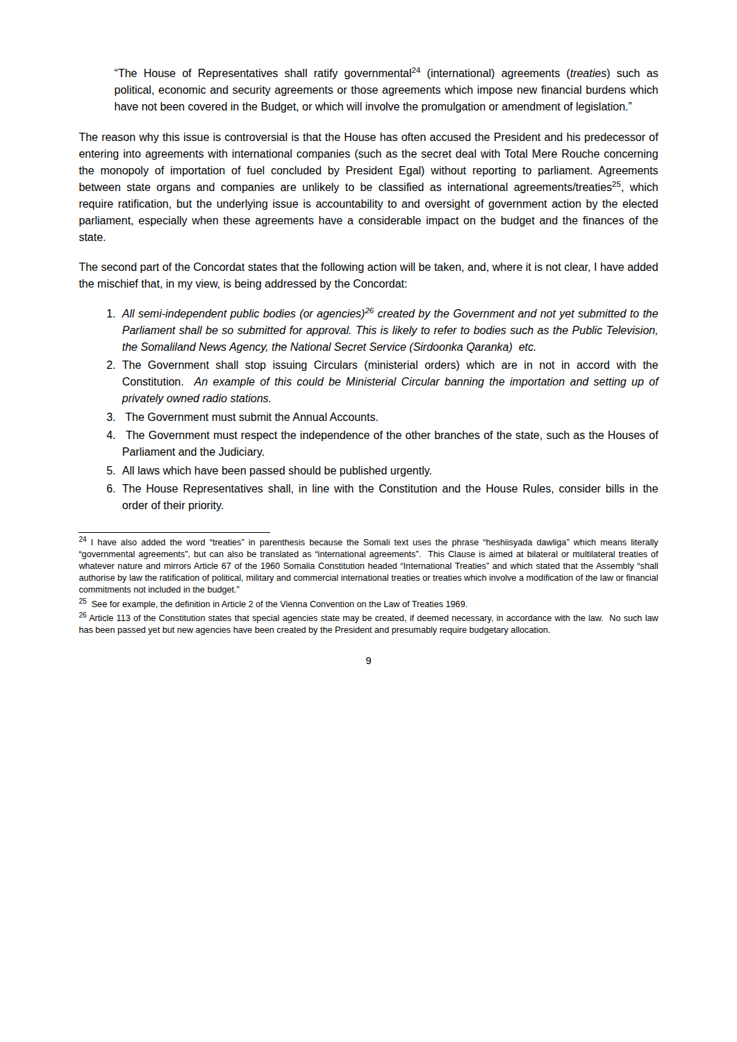“The House of Representatives shall ratify governmental24 (international) agreements (treaties) such as political, economic and security agreements or those agreements which impose new financial burdens which have not been covered in the Budget, or which will involve the promulgation or amendment of legislation.”
The reason why this issue is controversial is that the House has often accused the President and his predecessor of entering into agreements with international companies (such as the secret deal with Total Mere Rouche concerning the monopoly of importation of fuel concluded by President Egal) without reporting to parliament. Agreements between state organs and companies are unlikely to be classified as international agreements/treaties25, which require ratification, but the underlying issue is accountability to and oversight of government action by the elected parliament, especially when these agreements have a considerable impact on the budget and the finances of the state.
The second part of the Concordat states that the following action will be taken, and, where it is not clear, I have added the mischief that, in my view, is being addressed by the Concordat:
All semi-independent public bodies (or agencies)26 created by the Government and not yet submitted to the Parliament shall be so submitted for approval. This is likely to refer to bodies such as the Public Television, the Somaliland News Agency, the National Secret Service (Sirdoonka Qaranka) etc.
The Government shall stop issuing Circulars (ministerial orders) which are in not in accord with the Constitution. An example of this could be Ministerial Circular banning the importation and setting up of privately owned radio stations.
The Government must submit the Annual Accounts.
The Government must respect the independence of the other branches of the state, such as the Houses of Parliament and the Judiciary.
All laws which have been passed should be published urgently.
The House Representatives shall, in line with the Constitution and the House Rules, consider bills in the order of their priority.
24 I have also added the word “treaties” in parenthesis because the Somali text uses the phrase “heshiisyada dawliga” which means literally “governmental agreements”, but can also be translated as “international agreements”. This Clause is aimed at bilateral or multilateral treaties of whatever nature and mirrors Article 67 of the 1960 Somalia Constitution headed “International Treaties” and which stated that the Assembly “shall authorise by law the ratification of political, military and commercial international treaties or treaties which involve a modification of the law or financial commitments not included in the budget.”
25 See for example, the definition in Article 2 of the Vienna Convention on the Law of Treaties 1969.
26 Article 113 of the Constitution states that special agencies state may be created, if deemed necessary, in accordance with the law. No such law has been passed yet but new agencies have been created by the President and presumably require budgetary allocation.
9